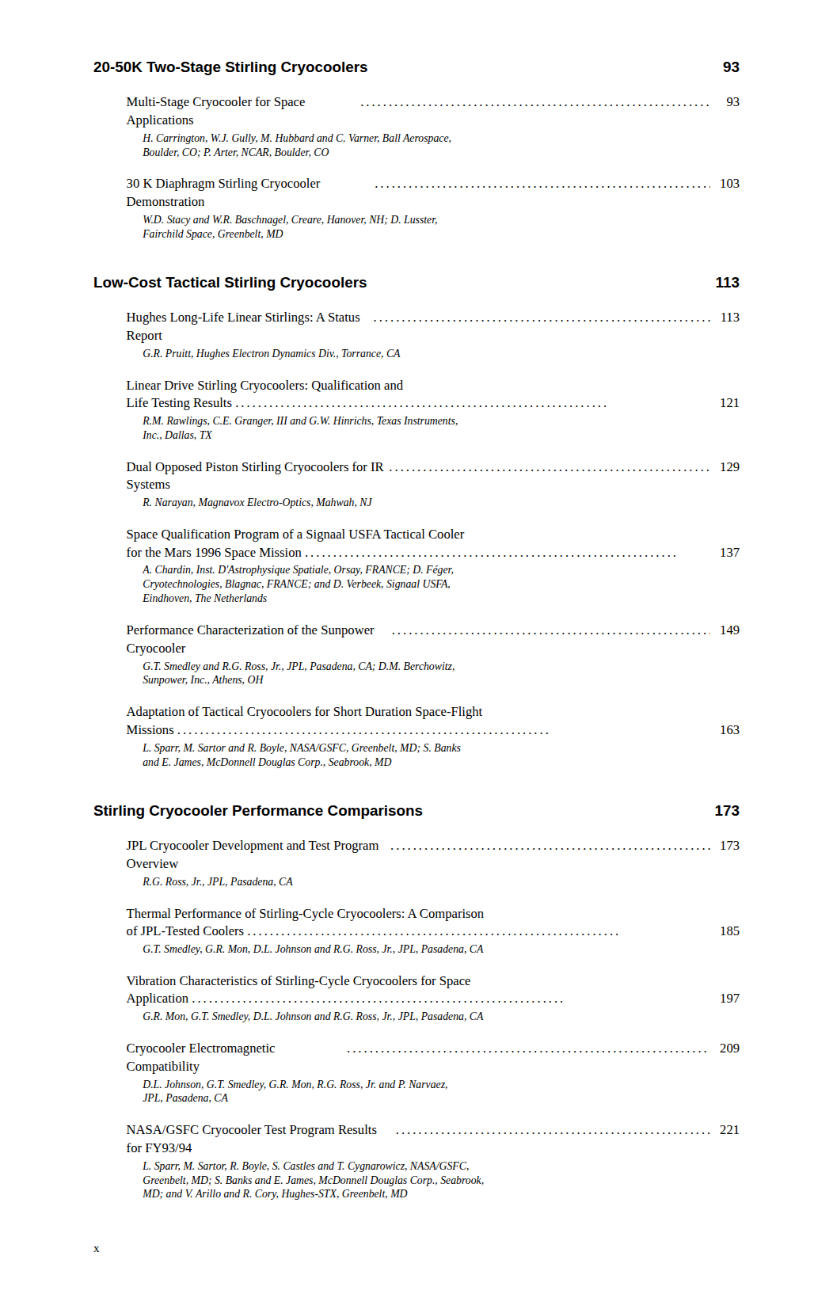20-50K Two-Stage Stirling Cryocoolers 93
Multi-Stage Cryocooler for Space Applications .................................................................. 93
H. Carrington, W.J. Gully, M. Hubbard and C. Varner, Ball Aerospace,
Boulder, CO; P. Arter, NCAR, Boulder, CO
30 K Diaphragm Stirling Cryocooler Demonstration .................................................................. 103
W.D. Stacy and W.R. Baschnagel, Creare, Hanover, NH; D. Lusster,
Fairchild Space, Greenbelt, MD
Low-Cost Tactical Stirling Cryocoolers 113
Hughes Long-Life Linear Stirlings: A Status Report .................................................................. 113
G.R. Pruitt, Hughes Electron Dynamics Div., Torrance, CA
Linear Drive Stirling Cryocoolers: Qualification and .....
Life Testing Results .................................................................. 121
R.M. Rawlings, C.E. Granger, III and G.W. Hinrichs, Texas Instruments,
Inc., Dallas, TX
Dual Opposed Piston Stirling Cryocoolers for IR Systems .................................................................. 129
R. Narayan, Magnavox Electro-Optics, Mahwah, NJ
Space Qualification Program of a Signaal USFA Tactical Cooler .....
for the Mars 1996 Space Mission .................................................................. 137
A. Chardin, Inst. D'Astrophysique Spatiale, Orsay, FRANCE; D. Féger,
Cryotechnologies, Blagnac, FRANCE; and D. Verbeek, Signaal USFA,
Eindhoven, The Netherlands
Performance Characterization of the Sunpower Cryocooler .................................................................. 149
G.T. Smedley and R.G. Ross, Jr., JPL, Pasadena, CA; D.M. Berchowitz,
Sunpower, Inc., Athens, OH
Adaptation of Tactical Cryocoolers for Short Duration Space-Flight .....
Missions .................................................................. 163
L. Sparr, M. Sartor and R. Boyle, NASA/GSFC, Greenbelt, MD; S. Banks
and E. James, McDonnell Douglas Corp., Seabrook, MD
Stirling Cryocooler Performance Comparisons 173
JPL Cryocooler Development and Test Program Overview .................................................................. 173
R.G. Ross, Jr., JPL, Pasadena, CA
Thermal Performance of Stirling-Cycle Cryocoolers: A Comparison .....
of JPL-Tested Coolers .................................................................. 185
G.T. Smedley, G.R. Mon, D.L. Johnson and R.G. Ross, Jr., JPL, Pasadena, CA
Vibration Characteristics of Stirling-Cycle Cryocoolers for Space .....
Application .................................................................. 197
G.R. Mon, G.T. Smedley, D.L. Johnson and R.G. Ross, Jr., JPL, Pasadena, CA
Cryocooler Electromagnetic Compatibility .................................................................. 209
D.L. Johnson, G.T. Smedley, G.R. Mon, R.G. Ross, Jr. and P. Narvaez,
JPL, Pasadena, CA
NASA/GSFC Cryocooler Test Program Results for FY93/94 .................................................................. 221
L. Sparr, M. Sartor, R. Boyle, S. Castles and T. Cygnarowicz, NASA/GSFC,
Greenbelt, MD; S. Banks and E. James, McDonnell Douglas Corp., Seabrook,
MD; and V. Arillo and R. Cory, Hughes-STX, Greenbelt, MD
x